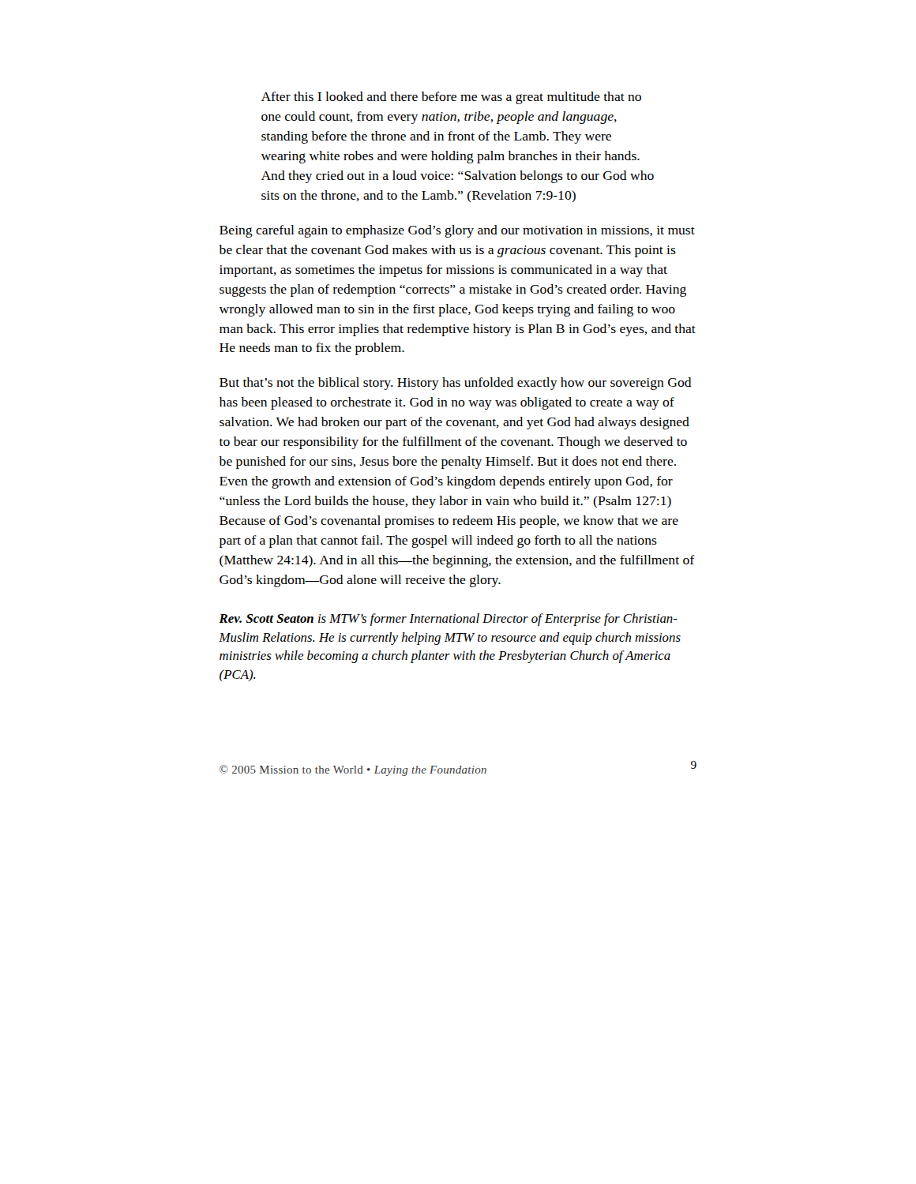After this I looked and there before me was a great multitude that no one could count, from every nation, tribe, people and language, standing before the throne and in front of the Lamb. They were wearing white robes and were holding palm branches in their hands. And they cried out in a loud voice: “Salvation belongs to our God who sits on the throne, and to the Lamb.” (Revelation 7:9-10)
Being careful again to emphasize God’s glory and our motivation in missions, it must be clear that the covenant God makes with us is a gracious covenant. This point is important, as sometimes the impetus for missions is communicated in a way that suggests the plan of redemption “corrects” a mistake in God’s created order. Having wrongly allowed man to sin in the first place, God keeps trying and failing to woo man back. This error implies that redemptive history is Plan B in God’s eyes, and that He needs man to fix the problem.
But that’s not the biblical story. History has unfolded exactly how our sovereign God has been pleased to orchestrate it. God in no way was obligated to create a way of salvation. We had broken our part of the covenant, and yet God had always designed to bear our responsibility for the fulfillment of the covenant. Though we deserved to be punished for our sins, Jesus bore the penalty Himself. But it does not end there. Even the growth and extension of God’s kingdom depends entirely upon God, for “unless the Lord builds the house, they labor in vain who build it.” (Psalm 127:1) Because of God’s covenantal promises to redeem His people, we know that we are part of a plan that cannot fail. The gospel will indeed go forth to all the nations (Matthew 24:14). And in all this—the beginning, the extension, and the fulfillment of God’s kingdom—God alone will receive the glory.
Rev. Scott Seaton is MTW’s former International Director of Enterprise for Christian-Muslim Relations. He is currently helping MTW to resource and equip church missions ministries while becoming a church planter with the Presbyterian Church of America (PCA).
© 2005 Mission to the World • Laying the Foundation
9